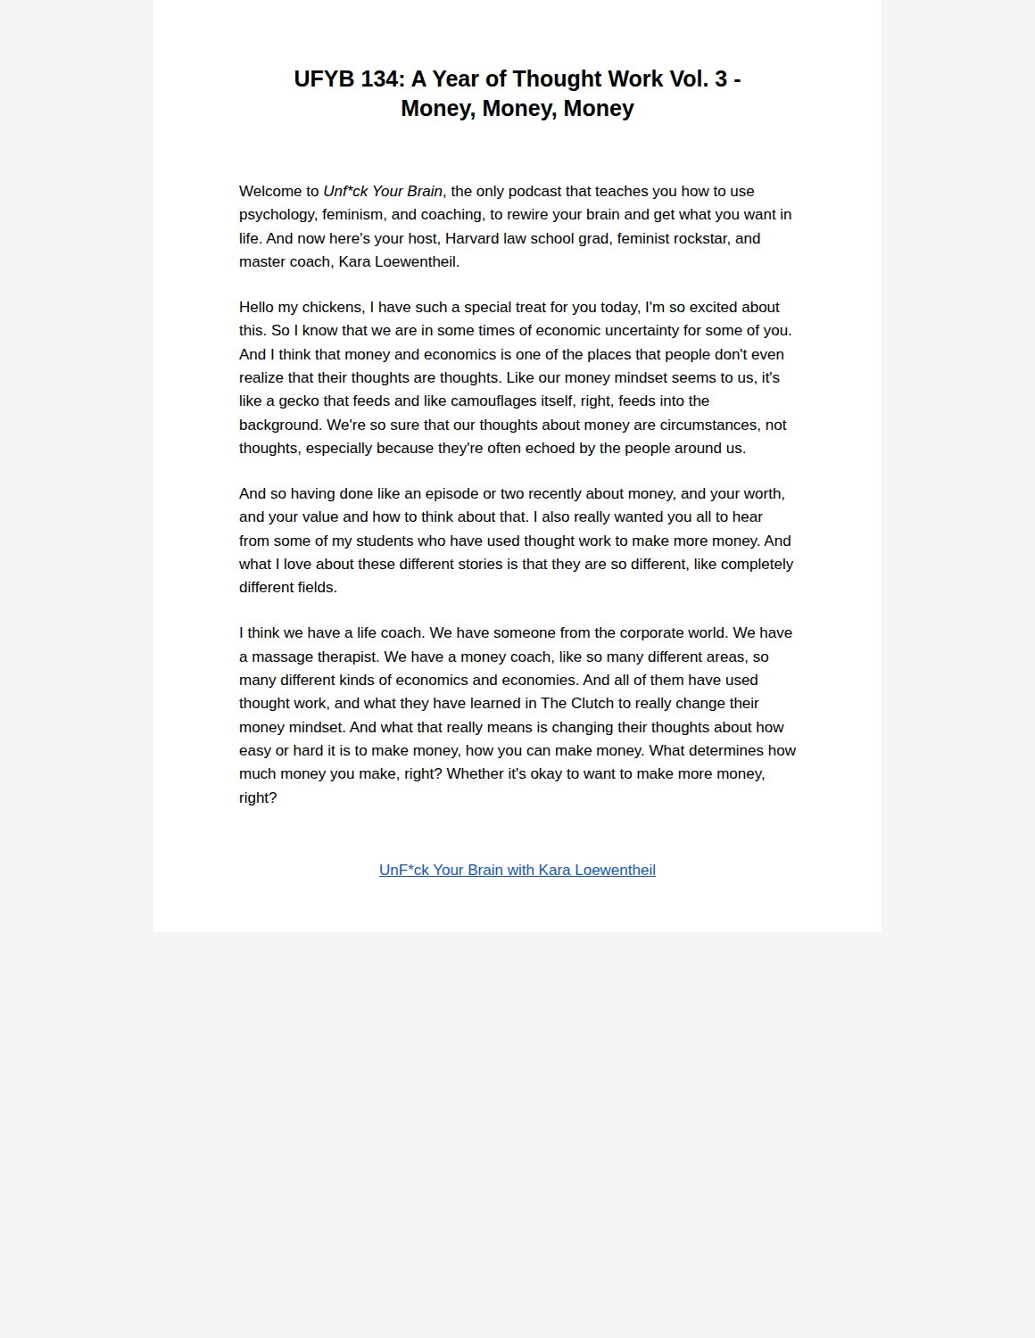UFYB 134: A Year of Thought Work Vol. 3 -
Money, Money, Money
Welcome to Unf*ck Your Brain, the only podcast that teaches you how to use psychology, feminism, and coaching, to rewire your brain and get what you want in life. And now here's your host, Harvard law school grad, feminist rockstar, and master coach, Kara Loewentheil.
Hello my chickens, I have such a special treat for you today, I'm so excited about this. So I know that we are in some times of economic uncertainty for some of you. And I think that money and economics is one of the places that people don't even realize that their thoughts are thoughts. Like our money mindset seems to us, it's like a gecko that feeds and like camouflages itself, right, feeds into the background. We're so sure that our thoughts about money are circumstances, not thoughts, especially because they're often echoed by the people around us.
And so having done like an episode or two recently about money, and your worth, and your value and how to think about that. I also really wanted you all to hear from some of my students who have used thought work to make more money. And what I love about these different stories is that they are so different, like completely different fields.
I think we have a life coach. We have someone from the corporate world. We have a massage therapist. We have a money coach, like so many different areas, so many different kinds of economics and economies. And all of them have used thought work, and what they have learned in The Clutch to really change their money mindset. And what that really means is changing their thoughts about how easy or hard it is to make money, how you can make money. What determines how much money you make, right? Whether it's okay to want to make more money, right?
UnF*ck Your Brain with Kara Loewentheil